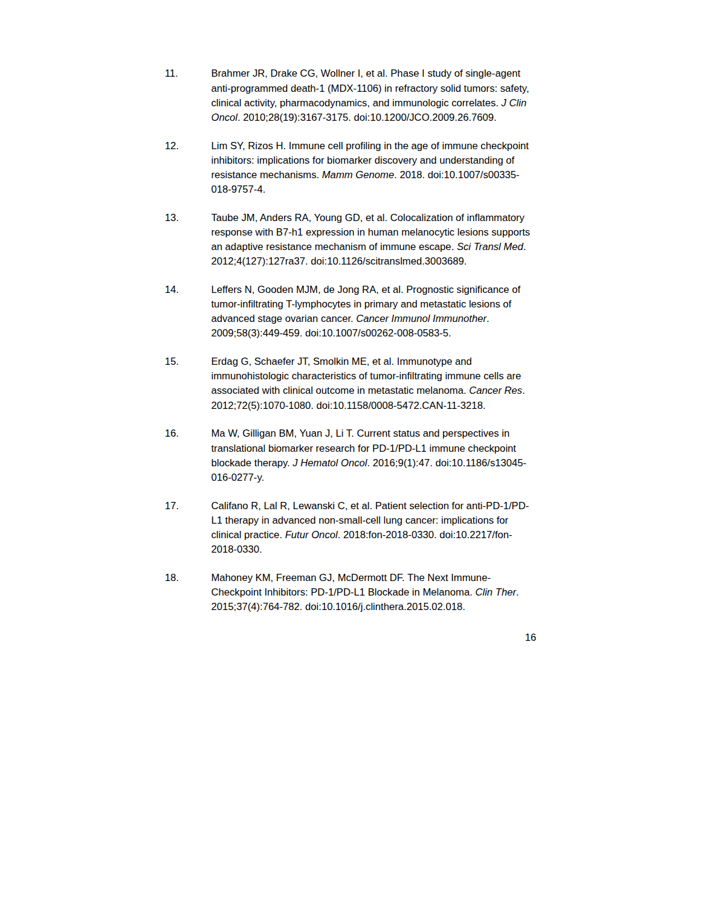11. Brahmer JR, Drake CG, Wollner I, et al. Phase I study of single-agent anti-programmed death-1 (MDX-1106) in refractory solid tumors: safety, clinical activity, pharmacodynamics, and immunologic correlates. J Clin Oncol. 2010;28(19):3167-3175. doi:10.1200/JCO.2009.26.7609.
12. Lim SY, Rizos H. Immune cell profiling in the age of immune checkpoint inhibitors: implications for biomarker discovery and understanding of resistance mechanisms. Mamm Genome. 2018. doi:10.1007/s00335-018-9757-4.
13. Taube JM, Anders RA, Young GD, et al. Colocalization of inflammatory response with B7-h1 expression in human melanocytic lesions supports an adaptive resistance mechanism of immune escape. Sci Transl Med. 2012;4(127):127ra37. doi:10.1126/scitranslmed.3003689.
14. Leffers N, Gooden MJM, de Jong RA, et al. Prognostic significance of tumor-infiltrating T-lymphocytes in primary and metastatic lesions of advanced stage ovarian cancer. Cancer Immunol Immunother. 2009;58(3):449-459. doi:10.1007/s00262-008-0583-5.
15. Erdag G, Schaefer JT, Smolkin ME, et al. Immunotype and immunohistologic characteristics of tumor-infiltrating immune cells are associated with clinical outcome in metastatic melanoma. Cancer Res. 2012;72(5):1070-1080. doi:10.1158/0008-5472.CAN-11-3218.
16. Ma W, Gilligan BM, Yuan J, Li T. Current status and perspectives in translational biomarker research for PD-1/PD-L1 immune checkpoint blockade therapy. J Hematol Oncol. 2016;9(1):47. doi:10.1186/s13045-016-0277-y.
17. Califano R, Lal R, Lewanski C, et al. Patient selection for anti-PD-1/PD-L1 therapy in advanced non-small-cell lung cancer: implications for clinical practice. Futur Oncol. 2018:fon-2018-0330. doi:10.2217/fon-2018-0330.
18. Mahoney KM, Freeman GJ, McDermott DF. The Next Immune-Checkpoint Inhibitors: PD-1/PD-L1 Blockade in Melanoma. Clin Ther. 2015;37(4):764-782. doi:10.1016/j.clinthera.2015.02.018.
16